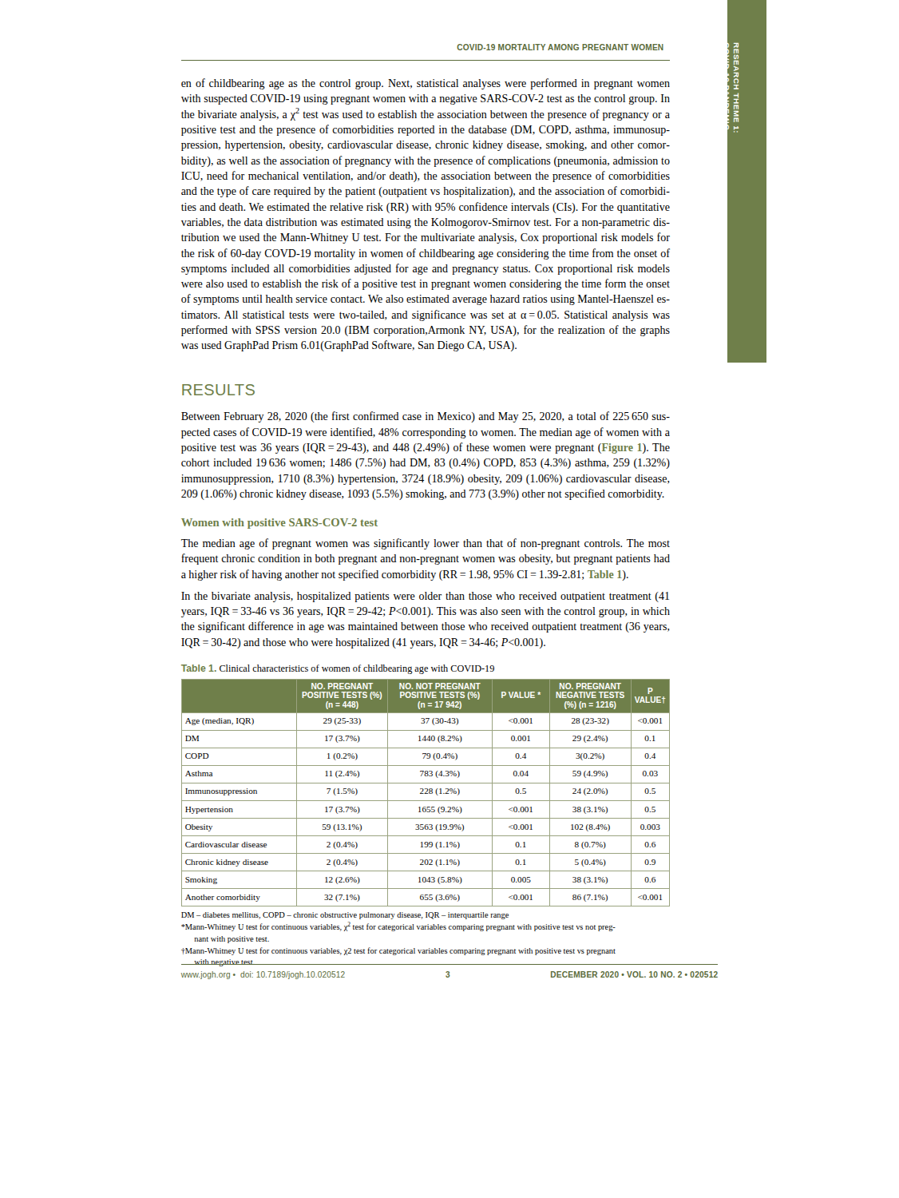Research theme 1:
COVID-19 pandemic
COVID-19 mortality among pregnant women
en of childbearing age as the control group. Next, statistical analyses were performed in pregnant women with suspected COVID-19 using pregnant women with a negative SARS-COV-2 test as the control group. In the bivariate analysis, a χ2 test was used to establish the association between the presence of pregnancy or a positive test and the presence of comorbidities reported in the database (DM, COPD, asthma, immunosuppression, hypertension, obesity, cardiovascular disease, chronic kidney disease, smoking, and other comorbidity), as well as the association of pregnancy with the presence of complications (pneumonia, admission to ICU, need for mechanical ventilation, and/or death), the association between the presence of comorbidities and the type of care required by the patient (outpatient vs hospitalization), and the association of comorbidities and death. We estimated the relative risk (RR) with 95% confidence intervals (CIs). For the quantitative variables, the data distribution was estimated using the Kolmogorov-Smirnov test. For a non-parametric distribution we used the Mann-Whitney U test. For the multivariate analysis, Cox proportional risk models for the risk of 60-day COVD-19 mortality in women of childbearing age considering the time from the onset of symptoms included all comorbidities adjusted for age and pregnancy status. Cox proportional risk models were also used to establish the risk of a positive test in pregnant women considering the time form the onset of symptoms until health service contact. We also estimated average hazard ratios using Mantel-Haenszel estimators. All statistical tests were two-tailed, and significance was set at α = 0.05. Statistical analysis was performed with SPSS version 20.0 (IBM corporation,Armonk NY, USA), for the realization of the graphs was used GraphPad Prism 6.01(GraphPad Software, San Diego CA, USA).
RESULTS
Between February 28, 2020 (the first confirmed case in Mexico) and May 25, 2020, a total of 225 650 suspected cases of COVID-19 were identified, 48% corresponding to women. The median age of women with a positive test was 36 years (IQR = 29-43), and 448 (2.49%) of these women were pregnant (Figure 1). The cohort included 19 636 women; 1486 (7.5%) had DM, 83 (0.4%) COPD, 853 (4.3%) asthma, 259 (1.32%) immunosuppression, 1710 (8.3%) hypertension, 3724 (18.9%) obesity, 209 (1.06%) cardiovascular disease, 209 (1.06%) chronic kidney disease, 1093 (5.5%) smoking, and 773 (3.9%) other not specified comorbidity.
Women with positive SARS-COV-2 test
The median age of pregnant women was significantly lower than that of non-pregnant controls. The most frequent chronic condition in both pregnant and non-pregnant women was obesity, but pregnant patients had a higher risk of having another not specified comorbidity (RR = 1.98, 95% CI = 1.39-2.81; Table 1).
In the bivariate analysis, hospitalized patients were older than those who received outpatient treatment (41 years, IQR = 33-46 vs 36 years, IQR = 29-42; P<0.001). This was also seen with the control group, in which the significant difference in age was maintained between those who received outpatient treatment (36 years, IQR = 30-42) and those who were hospitalized (41 years, IQR = 34-46; P<0.001).
Table 1. Clinical characteristics of women of childbearing age with COVID-19
| | No. pregnant positive tests (%) ( n = 448) | No. not pregnant positive tests (%) ( n = 17 942) | P value * | No. pregnant negative tests (%) ( n = 1216) | P value† |
| --- | --- | --- | --- | --- | --- |
| Age (median, IQR) | 29 (25-33) | 37 (30-43) | <0.001 | 28 (23-32) | <0.001 |
| DM | 17 (3.7%) | 1440 (8.2%) | 0.001 | 29 (2.4%) | 0.1 |
| COPD | 1 (0.2%) | 79 (0.4%) | 0.4 | 3(0.2%) | 0.4 |
| Asthma | 11 (2.4%) | 783 (4.3%) | 0.04 | 59 (4.9%) | 0.03 |
| Immunosuppression | 7 (1.5%) | 228 (1.2%) | 0.5 | 24 (2.0%) | 0.5 |
| Hypertension | 17 (3.7%) | 1655 (9.2%) | <0.001 | 38 (3.1%) | 0.5 |
| Obesity | 59 (13.1%) | 3563 (19.9%) | <0.001 | 102 (8.4%) | 0.003 |
| Cardiovascular disease | 2 (0.4%) | 199 (1.1%) | 0.1 | 8 (0.7%) | 0.6 |
| Chronic kidney disease | 2 (0.4%) | 202 (1.1%) | 0.1 | 5 (0.4%) | 0.9 |
| Smoking | 12 (2.6%) | 1043 (5.8%) | 0.005 | 38 (3.1%) | 0.6 |
| Another comorbidity | 32 (7.1%) | 655 (3.6%) | <0.001 | 86 (7.1%) | <0.001 |
DM – diabetes mellitus, COPD – chronic obstructive pulmonary disease, IQR – interquartile range
*Mann-Whitney U test for continuous variables, χ2 test for categorical variables comparing pregnant with positive test vs not preg-
nant with positive test.
†Mann-Whitney U test for continuous variables, χ2 test for categorical variables comparing pregnant with positive test vs pregnant
with negative test.
www.jogh.org • doi: 10.7189/jogh.10.020512
3
December 2020 • Vol. 10 No. 2 • 020512